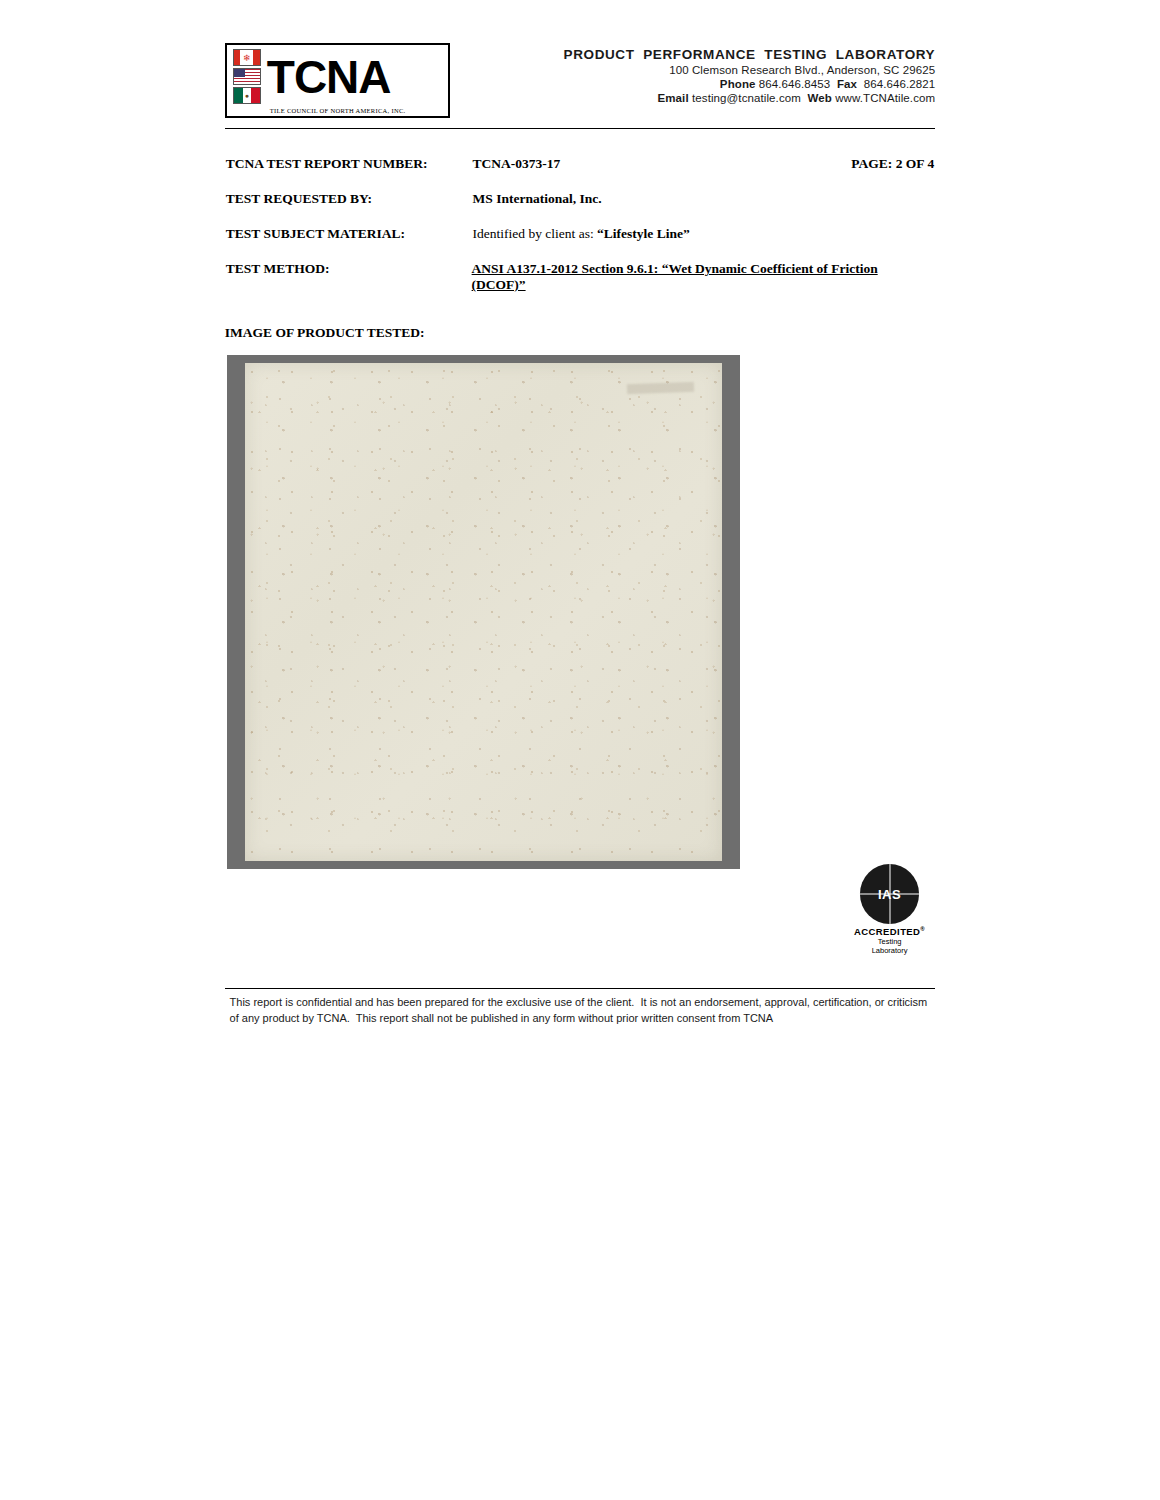❄
●
TCNA
TILE COUNCIL OF NORTH AMERICA, INC.
PRODUCT PERFORMANCE TESTING LABORATORY
100 Clemson Research Blvd., Anderson, SC 29625
Phone 864.646.8453 Fax 864.646.2821
Email testing@tcnatile.com Web www.TCNAtile.com
| TCNA TEST REPORT NUMBER: | TCNA-0373-17 | PAGE: 2 OF 4 |
| TEST REQUESTED BY: | MS International, Inc. | |
| TEST SUBJECT MATERIAL: | Identified by client as: “Lifestyle Line” |
| TEST METHOD: | ANSI A137.1-2012 Section 9.6.1: “Wet Dynamic Coefficient of Friction (DCOF)” |
IMAGE OF PRODUCT TESTED:
IAS
ACCREDITED®
Testing
Laboratory
This report is confidential and has been prepared for the exclusive use of the client. It is not an endorsement, approval, certification, or criticism of any product by TCNA. This report shall not be published in any form without prior written consent from TCNA